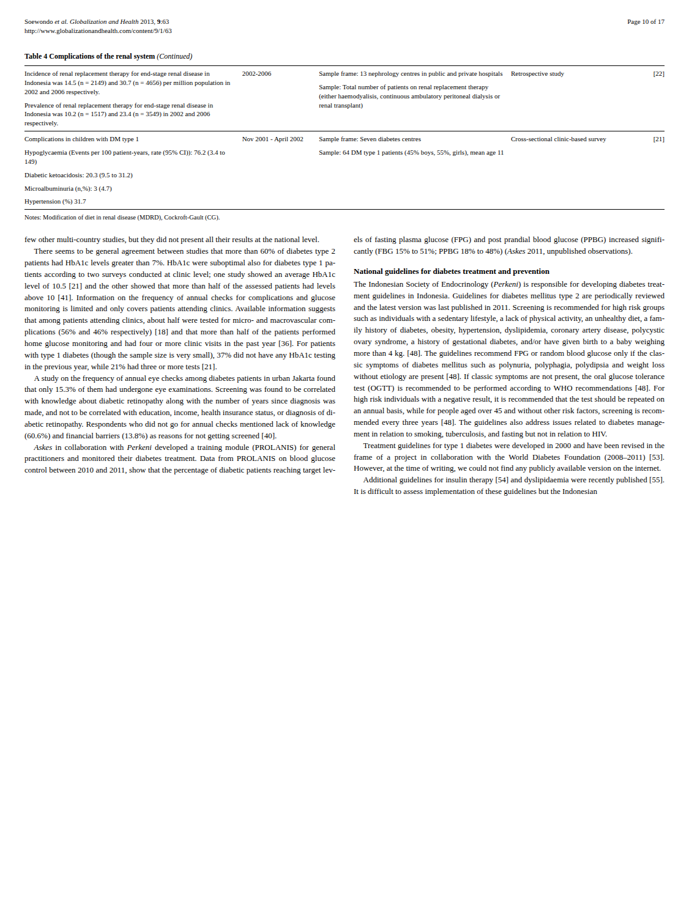Soewondo et al. Globalization and Health 2013, 9:63
http://www.globalizationandhealth.com/content/9/1/63
Page 10 of 17
Table 4 Complications of the renal system (Continued)
| Incidence of renal replacement therapy for end-stage renal disease in Indonesia was 14.5 (n = 2149) and 30.7 (n = 4656) per million population in 2002 and 2006 respectively. Prevalence of renal replacement therapy for end-stage renal disease in Indonesia was 10.2 (n = 1517) and 23.4 (n = 3549) in 2002 and 2006 respectively. | 2002-2006 | Sample frame: 13 nephrology centres in public and private hospitals Sample: Total number of patients on renal replacement therapy (either haemodyalisis, continuous ambulatory peritoneal dialysis or renal transplant) | Retrospective study | [22] |
| Complications in children with DM type 1 Hypoglycaemia (Events per 100 patient-years, rate (95% CI)): 76.2 (3.4 to 149) Diabetic ketoacidosis: 20.3 (9.5 to 31.2) Microalbuminuria (n,%): 3 (4.7) Hypertension (%) 31.7 | Nov 2001 - April 2002 | Sample frame: Seven diabetes centres Sample: 64 DM type 1 patients (45% boys, 55%, girls), mean age 11 | Cross-sectional clinic-based survey | [21] |
Notes: Modification of diet in renal disease (MDRD), Cockroft-Gault (CG).
few other multi-country studies, but they did not present all their results at the national level.
There seems to be general agreement between studies that more than 60% of diabetes type 2 patients had HbA1c levels greater than 7%. HbA1c were suboptimal also for diabetes type 1 patients according to two surveys conducted at clinic level; one study showed an average HbA1c level of 10.5 [21] and the other showed that more than half of the assessed patients had levels above 10 [41]. Information on the frequency of annual checks for complications and glucose monitoring is limited and only covers patients attending clinics. Available information suggests that among patients attending clinics, about half were tested for micro- and macrovascular complications (56% and 46% respectively) [18] and that more than half of the patients performed home glucose monitoring and had four or more clinic visits in the past year [36]. For patients with type 1 diabetes (though the sample size is very small), 37% did not have any HbA1c testing in the previous year, while 21% had three or more tests [21].
A study on the frequency of annual eye checks among diabetes patients in urban Jakarta found that only 15.3% of them had undergone eye examinations. Screening was found to be correlated with knowledge about diabetic retinopathy along with the number of years since diagnosis was made, and not to be correlated with education, income, health insurance status, or diagnosis of diabetic retinopathy. Respondents who did not go for annual checks mentioned lack of knowledge (60.6%) and financial barriers (13.8%) as reasons for not getting screened [40].
Askes in collaboration with Perkeni developed a training module (PROLANIS) for general practitioners and monitored their diabetes treatment. Data from PROLANIS on blood glucose control between 2010 and 2011, show that the percentage of diabetic patients reaching target levels of fasting plasma glucose (FPG) and post prandial blood glucose (PPBG) increased significantly (FBG 15% to 51%; PPBG 18% to 48%) (Askes 2011, unpublished observations).
National guidelines for diabetes treatment and prevention
The Indonesian Society of Endocrinology (Perkeni) is responsible for developing diabetes treatment guidelines in Indonesia. Guidelines for diabetes mellitus type 2 are periodically reviewed and the latest version was last published in 2011. Screening is recommended for high risk groups such as individuals with a sedentary lifestyle, a lack of physical activity, an unhealthy diet, a family history of diabetes, obesity, hypertension, dyslipidemia, coronary artery disease, polycystic ovary syndrome, a history of gestational diabetes, and/or have given birth to a baby weighing more than 4 kg. [48]. The guidelines recommend FPG or random blood glucose only if the classic symptoms of diabetes mellitus such as polynuria, polyphagia, polydipsia and weight loss without etiology are present [48]. If classic symptoms are not present, the oral glucose tolerance test (OGTT) is recommended to be performed according to WHO recommendations [48]. For high risk individuals with a negative result, it is recommended that the test should be repeated on an annual basis, while for people aged over 45 and without other risk factors, screening is recommended every three years [48]. The guidelines also address issues related to diabetes management in relation to smoking, tuberculosis, and fasting but not in relation to HIV.
Treatment guidelines for type 1 diabetes were developed in 2000 and have been revised in the frame of a project in collaboration with the World Diabetes Foundation (2008–2011) [53]. However, at the time of writing, we could not find any publicly available version on the internet.
Additional guidelines for insulin therapy [54] and dyslipidaemia were recently published [55]. It is difficult to assess implementation of these guidelines but the Indonesian